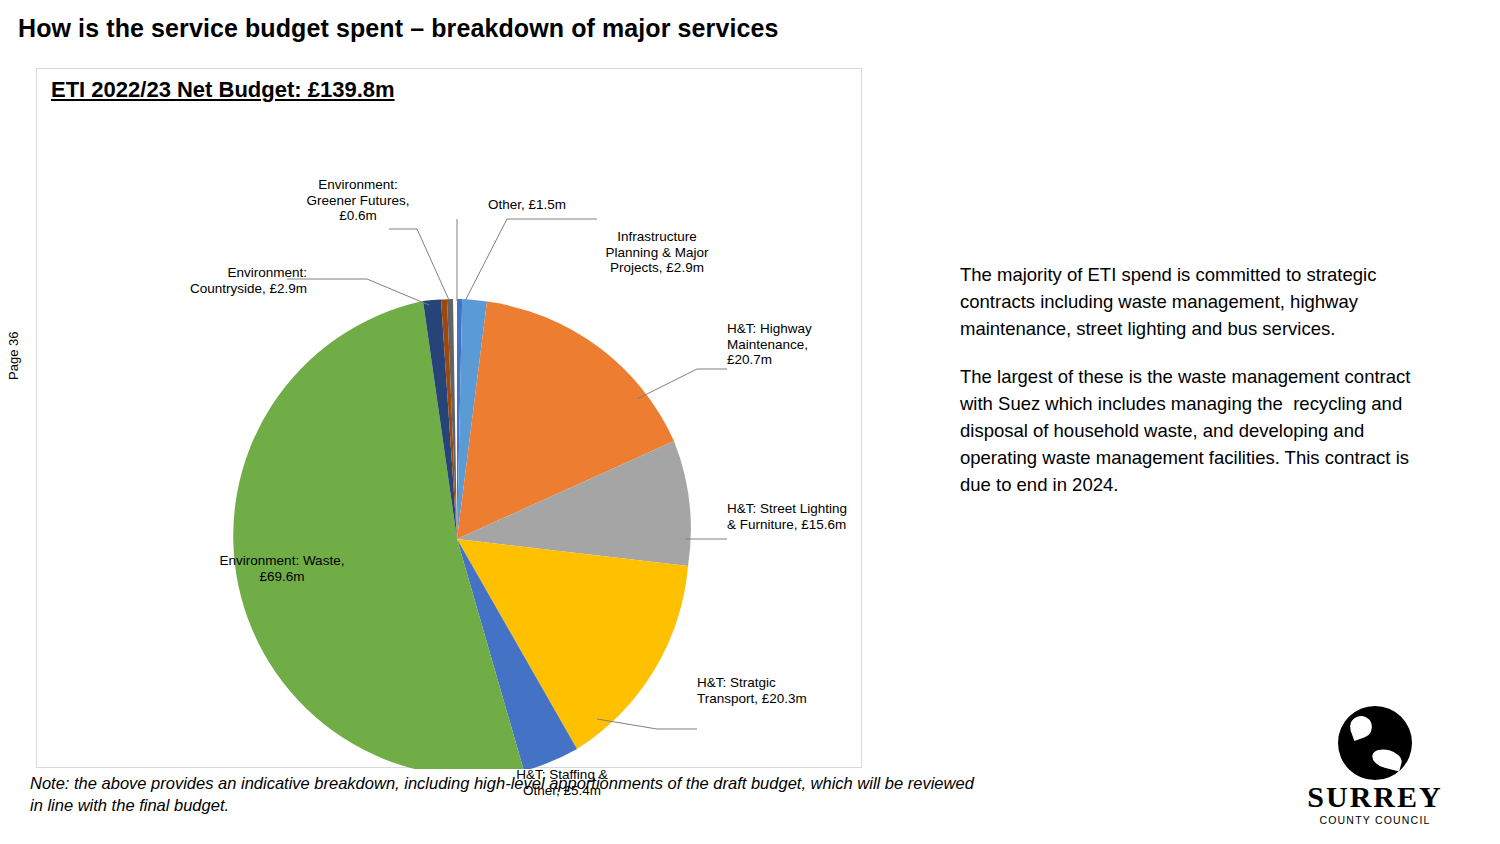How is the service budget spent – breakdown of major services
Page 36
ETI 2022/23 Net Budget: £139.8m
Environment:
Greener Futures,
£0.6m
Other, £1.5m
Infrastructure
Planning & Major
Projects, £2.9m
Environment:
Countryside, £2.9m
H&T: Highway
Maintenance,
£20.7m
H&T: Street Lighting
& Furniture, £15.6m
H&T: Stratgic
Transport, £20.3m
H&T: Staffing &
Other, £5.4m
Environment: Waste,
£69.6m
The majority of ETI spend is committed to strategic contracts including waste management, highway maintenance, street lighting and bus services.
The largest of these is the waste management contract with Suez which includes managing the recycling and disposal of household waste, and developing and operating waste management facilities. This contract is due to end in 2024.
Note: the above provides an indicative breakdown, including high-level apportionments of the draft budget, which will be reviewed in line with the final budget.
SURREY
COUNTY COUNCIL